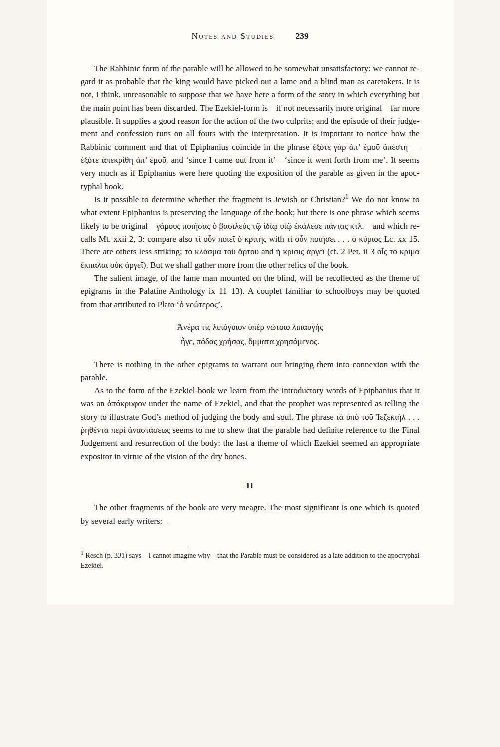Notes and Studies 239
The Rabbinic form of the parable will be allowed to be somewhat unsatisfactory: we cannot regard it as probable that the king would have picked out a lame and a blind man as caretakers. It is not, I think, unreasonable to suppose that we have here a form of the story in which everything but the main point has been discarded. The Ezekiel-form is—if not necessarily more original—far more plausible. It supplies a good reason for the action of the two culprits; and the episode of their judgement and confession runs on all fours with the interpretation. It is important to notice how the Rabbinic comment and that of Epiphanius coincide in the phrase ἐξότε γὰρ ἀπ’ ἐμοῦ ἀπέστη —ἐξότε ἀπεκρίθη ἀπ’ ἐμοῦ, and ‘since I came out from it’—‘since it went forth from me’. It seems very much as if Epiphanius were here quoting the exposition of the parable as given in the apocryphal book.
Is it possible to determine whether the fragment is Jewish or Christian?1 We do not know to what extent Epiphanius is preserving the language of the book; but there is one phrase which seems likely to be original—γάμους ποιήσας ὁ βασιλεὺς τῷ ἰδίῳ υἱῷ ἐκάλεσε πάντας κτλ.—and which recalls Mt. xxii 2, 3: compare also τί οὖν ποιεῖ ὁ κριτής with τί οὖν ποιήσει . . . ὁ κύριος Lc. xx 15. There are others less striking; τὸ κλάσμα τοῦ ἄρτου and ἡ κρίσις ἀργεῖ (cf. 2 Pet. ii 3 οἷς τὸ κρίμα ἔκπαλαι οὐκ ἀργεῖ). But we shall gather more from the other relics of the book.
The salient image, of the lame man mounted on the blind, will be recollected as the theme of epigrams in the Palatine Anthology ix 11–13). A couplet familiar to schoolboys may be quoted from that attributed to Plato ‘ὁ νεώτερος’.
Ἀνέρα τις λιπόγυιον ὑπὲρ νώτοιο λιπαυγὴς
ἦγε, πόδας χρήσας, ὄμματα χρησάμενος.
There is nothing in the other epigrams to warrant our bringing them into connexion with the parable.
As to the form of the Ezekiel-book we learn from the introductory words of Epiphanius that it was an ἀπόκρυφον under the name of Ezekiel, and that the prophet was represented as telling the story to illustrate God’s method of judging the body and soul. The phrase τὰ ὑπὸ τοῦ Ἰεζεκιὴλ . . . ῥηθέντα περὶ ἀναστάσεως seems to me to shew that the parable had definite reference to the Final Judgement and resurrection of the body: the last a theme of which Ezekiel seemed an appropriate expositor in virtue of the vision of the dry bones.
II
The other fragments of the book are very meagre. The most significant is one which is quoted by several early writers:—
1 Resch (p. 331) says—I cannot imagine why—that the Parable must be considered as a late addition to the apocryphal Ezekiel.